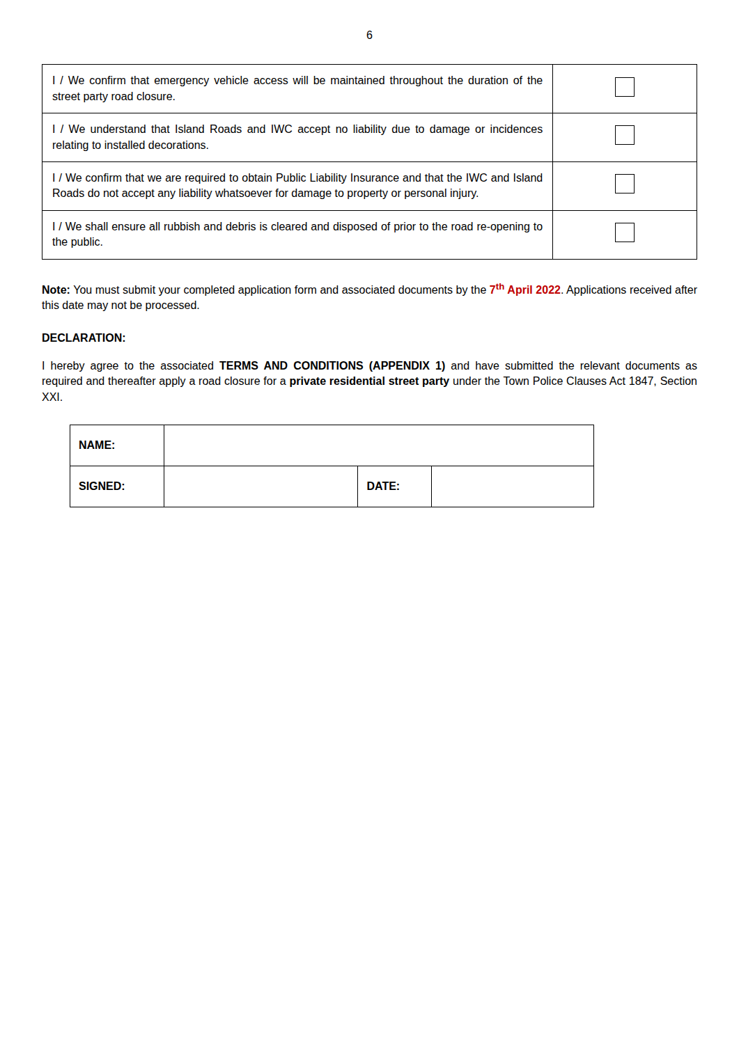6
| I / We confirm that emergency vehicle access will be maintained throughout the duration of the street party road closure. | |
| I / We understand that Island Roads and IWC accept no liability due to damage or incidences relating to installed decorations. | |
| I / We confirm that we are required to obtain Public Liability Insurance and that the IWC and Island Roads do not accept any liability whatsoever for damage to property or personal injury. | |
| I / We shall ensure all rubbish and debris is cleared and disposed of prior to the road re-opening to the public. | |
Note: You must submit your completed application form and associated documents by the 7th April 2022. Applications received after this date may not be processed.
DECLARATION:
I hereby agree to the associated TERMS AND CONDITIONS (APPENDIX 1) and have submitted the relevant documents as required and thereafter apply a road closure for a private residential street party under the Town Police Clauses Act 1847, Section XXI.
| NAME: | |
| SIGNED: | | DATE: | |